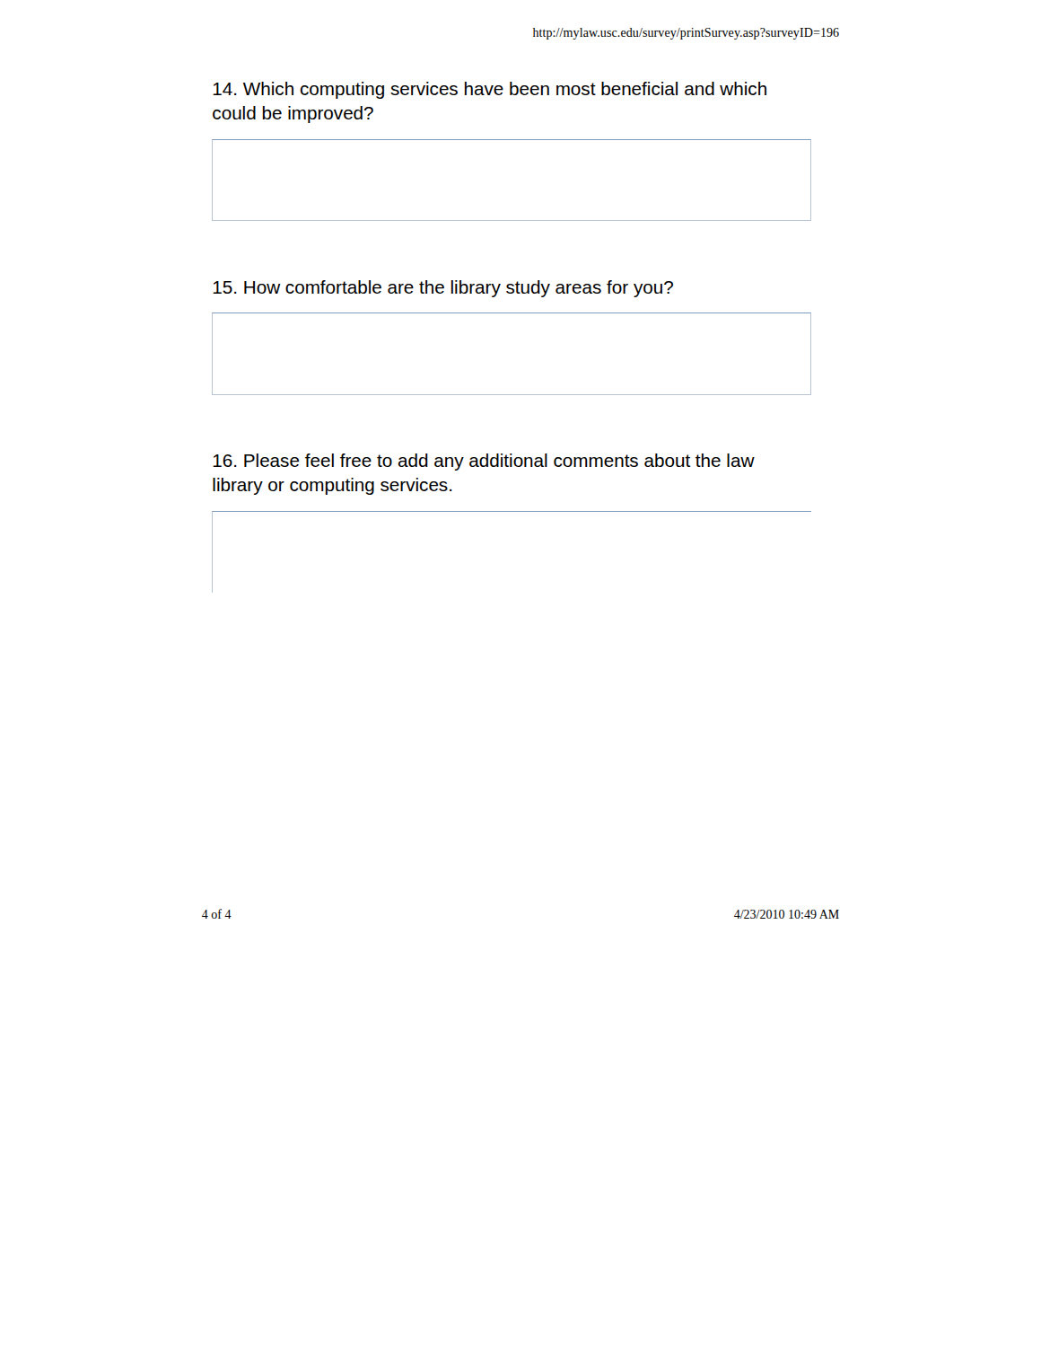http://mylaw.usc.edu/survey/printSurvey.asp?surveyID=196
14. Which computing services have been most beneficial and which could be improved?
15. How comfortable are the library study areas for you?
16. Please feel free to add any additional comments about the law library or computing services.
4 of 4 4/23/2010 10:49 AM